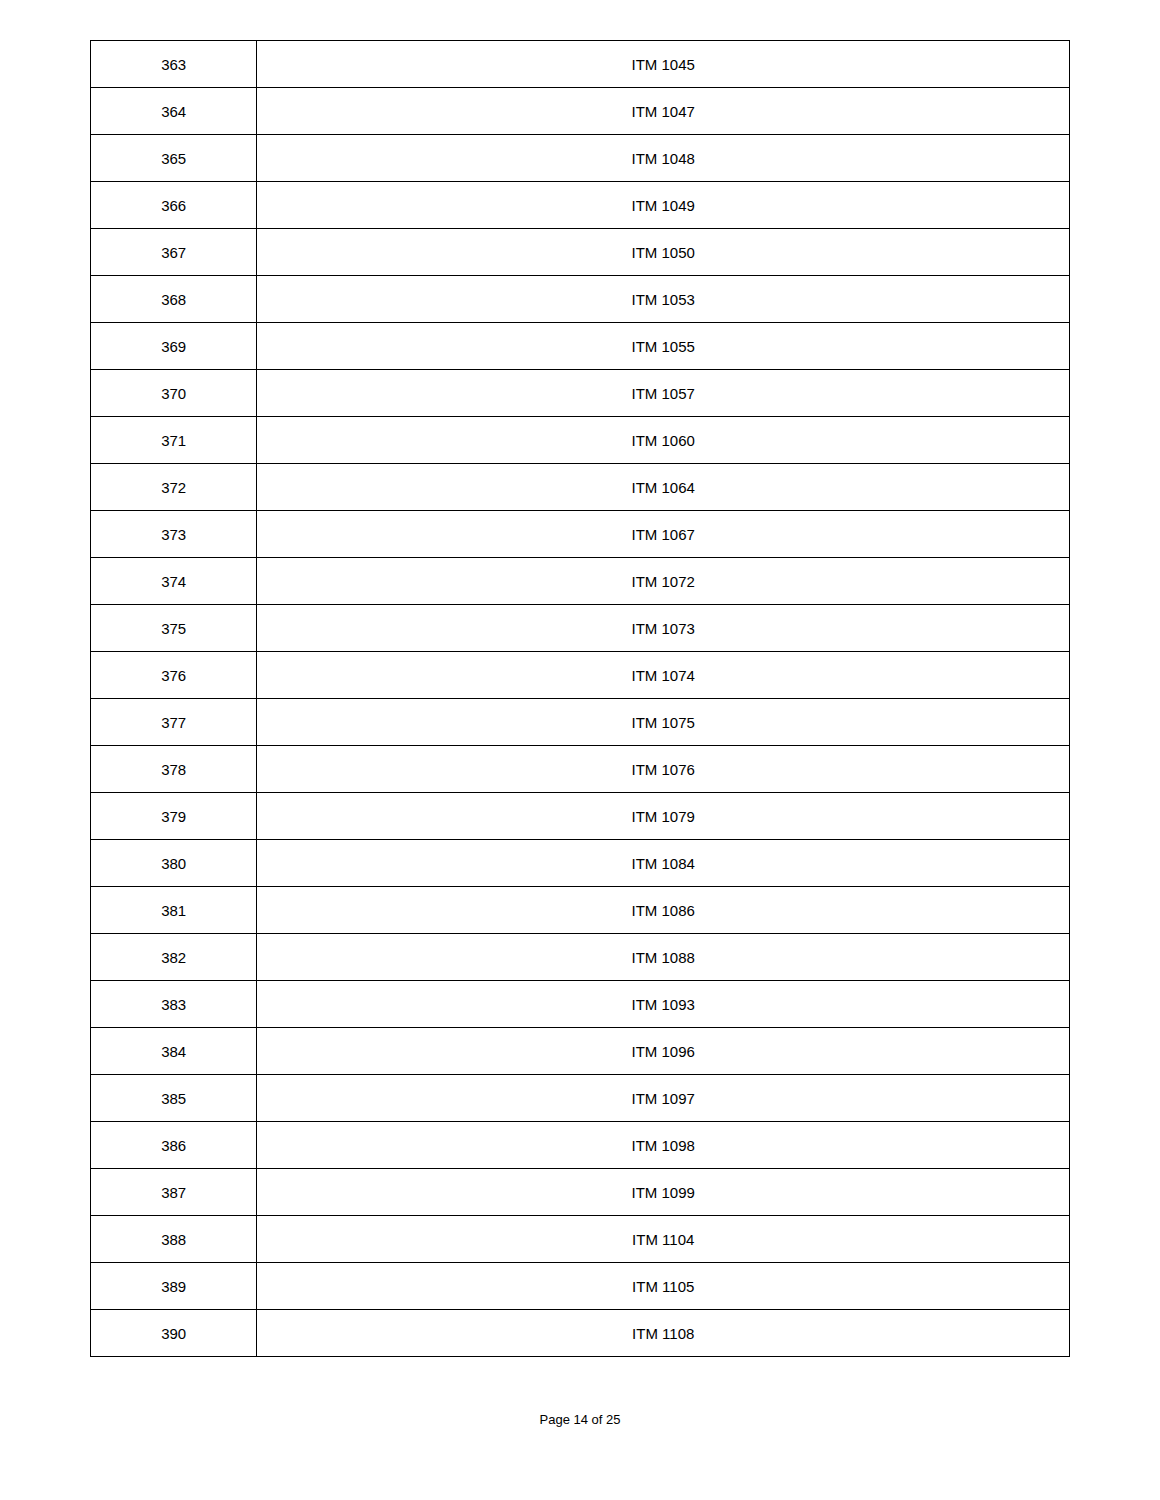| 363 | ITM 1045 |
| 364 | ITM 1047 |
| 365 | ITM 1048 |
| 366 | ITM 1049 |
| 367 | ITM 1050 |
| 368 | ITM 1053 |
| 369 | ITM 1055 |
| 370 | ITM 1057 |
| 371 | ITM 1060 |
| 372 | ITM 1064 |
| 373 | ITM 1067 |
| 374 | ITM 1072 |
| 375 | ITM 1073 |
| 376 | ITM 1074 |
| 377 | ITM 1075 |
| 378 | ITM 1076 |
| 379 | ITM 1079 |
| 380 | ITM 1084 |
| 381 | ITM 1086 |
| 382 | ITM 1088 |
| 383 | ITM 1093 |
| 384 | ITM 1096 |
| 385 | ITM 1097 |
| 386 | ITM 1098 |
| 387 | ITM 1099 |
| 388 | ITM 1104 |
| 389 | ITM 1105 |
| 390 | ITM 1108 |
Page 14 of 25